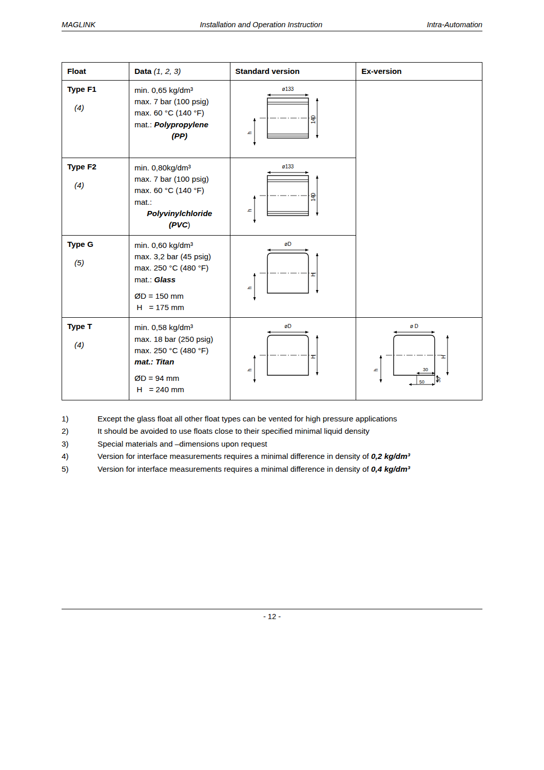MAGLINK
Installation and Operation Instruction
Intra-Automation
| Float | Data (1, 2, 3) | Standard version | Ex-version |
| --- | --- | --- | --- |
| Type F1 (4) | min. 0,65 kg/dm³ max. 7 bar (100 psig) max. 60 °C (140 °F) mat.: Polypropylene (PP) | ø133 140 h | |
| Type F2 (4) | min. 0,80kg/dm³ max. 7 bar (100 psig) max. 60 °C (140 °F) mat.: Polyvinylchloride (PVC ) | ø133 140 h |
| Type G (5) | min. 0,60 kg/dm³ max. 3,2 bar (45 psig) max. 250 °C (480 °F) mat.: Glass ØD = 150 mm H = 175 mm | øD H h |
| Type T (4) | min. 0,58 kg/dm³ max. 18 bar (250 psig) max. 250 °C (480 °F) mat.: Titan ØD = 94 mm H = 240 mm | øD H h | ø D H h 30 30 50 |
1) Except the glass float all other float types can be vented for high pressure applications
2) It should be avoided to use floats close to their specified minimal liquid density
3) Special materials and –dimensions upon request
4) Version for interface measurements requires a minimal difference in density of 0,2 kg/dm³
5) Version for interface measurements requires a minimal difference in density of 0,4 kg/dm³
- 12 -